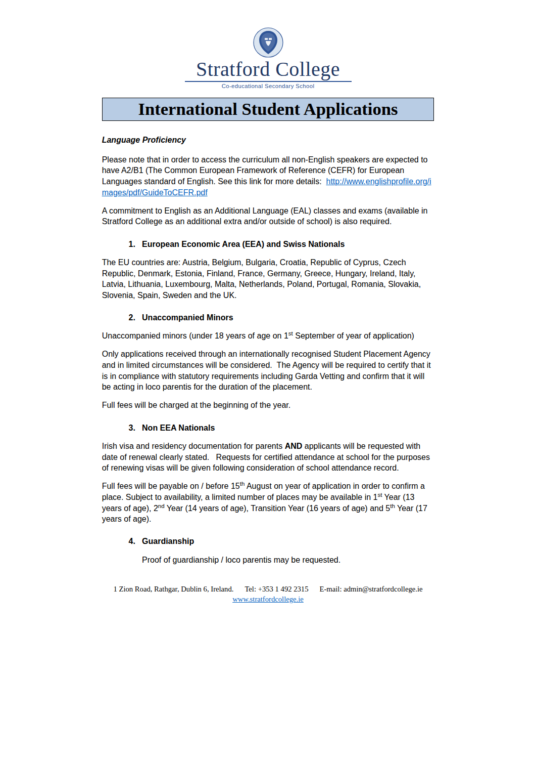Stratford College
Co-educational Secondary School
International Student Applications
Language Proficiency
Please note that in order to access the curriculum all non-English speakers are expected to have A2/B1 (The Common European Framework of Reference (CEFR) for European Languages standard of English. See this link for more details: http://www.englishprofile.org/images/pdf/GuideToCEFR.pdf
A commitment to English as an Additional Language (EAL) classes and exams (available in Stratford College as an additional extra and/or outside of school) is also required.
1. European Economic Area (EEA) and Swiss Nationals
The EU countries are: Austria, Belgium, Bulgaria, Croatia, Republic of Cyprus, Czech Republic, Denmark, Estonia, Finland, France, Germany, Greece, Hungary, Ireland, Italy, Latvia, Lithuania, Luxembourg, Malta, Netherlands, Poland, Portugal, Romania, Slovakia, Slovenia, Spain, Sweden and the UK.
2. Unaccompanied Minors
Unaccompanied minors (under 18 years of age on 1st September of year of application)
Only applications received through an internationally recognised Student Placement Agency and in limited circumstances will be considered. The Agency will be required to certify that it is in compliance with statutory requirements including Garda Vetting and confirm that it will be acting in loco parentis for the duration of the placement.
Full fees will be charged at the beginning of the year.
3. Non EEA Nationals
Irish visa and residency documentation for parents AND applicants will be requested with date of renewal clearly stated. Requests for certified attendance at school for the purposes of renewing visas will be given following consideration of school attendance record.
Full fees will be payable on / before 15th August on year of application in order to confirm a place. Subject to availability, a limited number of places may be available in 1st Year (13 years of age), 2nd Year (14 years of age), Transition Year (16 years of age) and 5th Year (17 years of age).
4. Guardianship
Proof of guardianship / loco parentis may be requested.
1 Zion Road, Rathgar, Dublin 6, Ireland. Tel: +353 1 492 2315 E-mail: admin@stratfordcollege.ie
www.stratfordcollege.ie